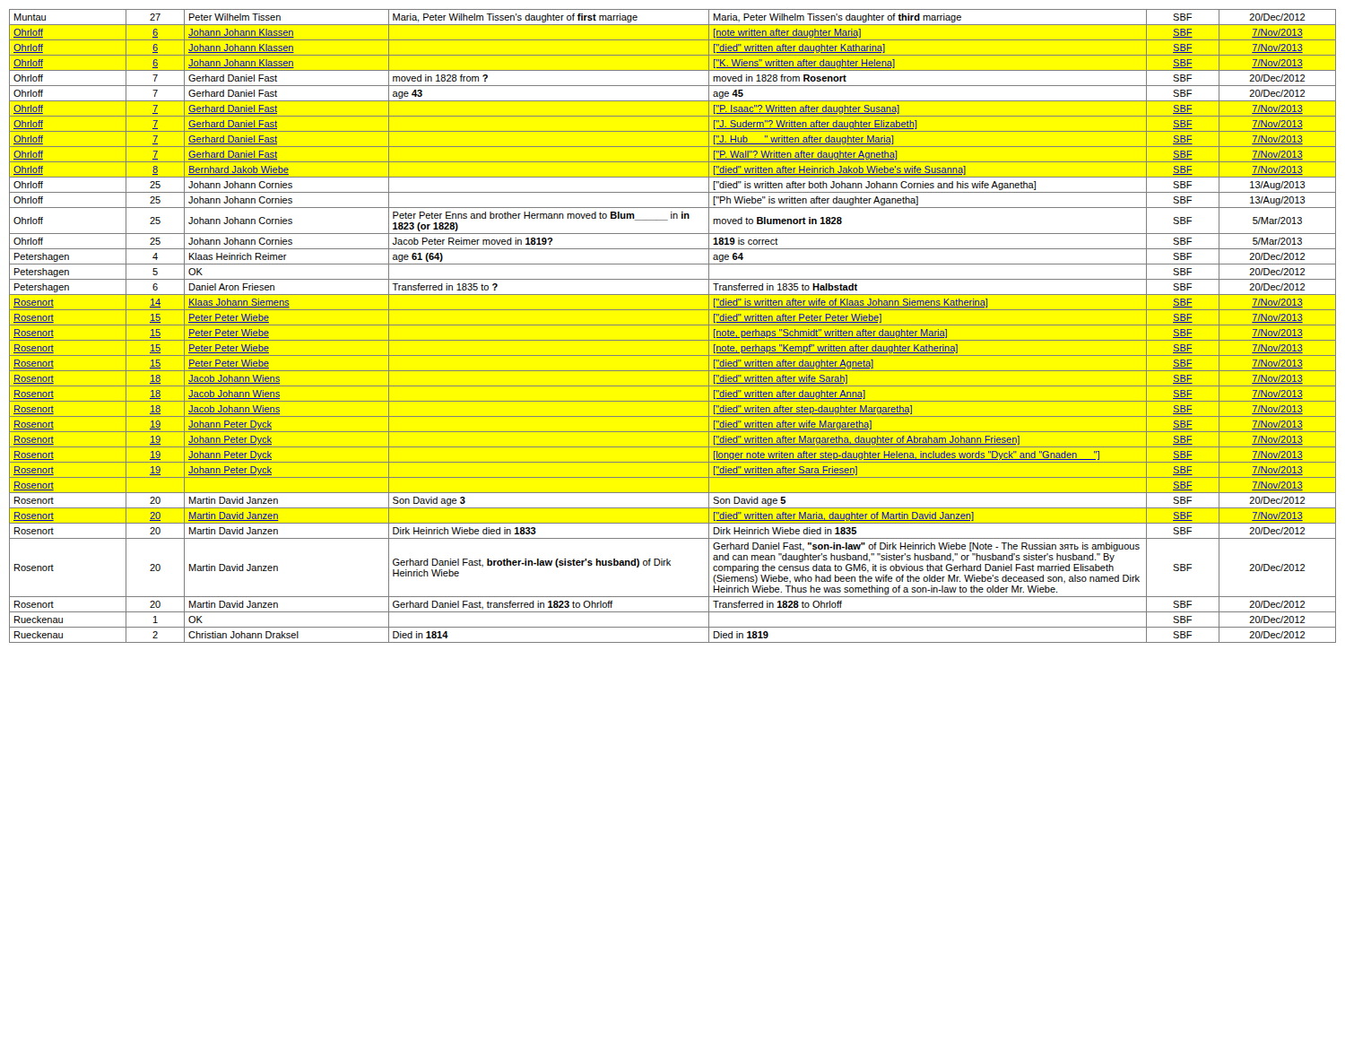| Muntau | 27 | Peter Wilhelm Tissen | Maria, Peter Wilhelm Tissen's daughter of first marriage | Maria, Peter Wilhelm Tissen's daughter of third marriage | SBF | 20/Dec/2012 |
| Ohrloff | 6 | Johann Johann Klassen | | [note written after daughter Maria] | SBF | 7/Nov/2013 |
| Ohrloff | 6 | Johann Johann Klassen | | ["died" written after daughter Katharina] | SBF | 7/Nov/2013 |
| Ohrloff | 6 | Johann Johann Klassen | | ["K. Wiens" written after daughter Helena] | SBF | 7/Nov/2013 |
| Ohrloff | 7 | Gerhard Daniel Fast | moved in 1828 from ? | moved in 1828 from Rosenort | SBF | 20/Dec/2012 |
| Ohrloff | 7 | Gerhard Daniel Fast | age 43 | age 45 | SBF | 20/Dec/2012 |
| Ohrloff | 7 | Gerhard Daniel Fast | | ["P. Isaac"? Written after daughter Susana] | SBF | 7/Nov/2013 |
| Ohrloff | 7 | Gerhard Daniel Fast | | ["J. Suderm"? Written after daughter Elizabeth] | SBF | 7/Nov/2013 |
| Ohrloff | 7 | Gerhard Daniel Fast | | ["J. Hub___" written after daughter Maria] | SBF | 7/Nov/2013 |
| Ohrloff | 7 | Gerhard Daniel Fast | | ["P. Wall"? Written after daughter Agnetha] | SBF | 7/Nov/2013 |
| Ohrloff | 8 | Bernhard Jakob Wiebe | | ["died" written after Heinrich Jakob Wiebe's wife Susanna] | SBF | 7/Nov/2013 |
| Ohrloff | 25 | Johann Johann Cornies | | ["died" is written after both Johann Johann Cornies and his wife Aganetha] | SBF | 13/Aug/2013 |
| Ohrloff | 25 | Johann Johann Cornies | | ["Ph Wiebe" is written after daughter Aganetha] | SBF | 13/Aug/2013 |
| Ohrloff | 25 | Johann Johann Cornies | Peter Peter Enns and brother Hermann moved to Blum______ in in 1823 (or 1828) | moved to Blumenort in 1828 | SBF | 5/Mar/2013 |
| Ohrloff | 25 | Johann Johann Cornies | Jacob Peter Reimer moved in 1819? | 1819 is correct | SBF | 5/Mar/2013 |
| Petershagen | 4 | Klaas Heinrich Reimer | age 61 (64) | age 64 | SBF | 20/Dec/2012 |
| Petershagen | 5 | OK | | | SBF | 20/Dec/2012 |
| Petershagen | 6 | Daniel Aron Friesen | Transferred in 1835 to ? | Transferred in 1835 to Halbstadt | SBF | 20/Dec/2012 |
| Rosenort | 14 | Klaas Johann Siemens | | ["died" is written after wife of Klaas Johann Siemens Katherina] | SBF | 7/Nov/2013 |
| Rosenort | 15 | Peter Peter Wiebe | | ["died" written after Peter Peter Wiebe] | SBF | 7/Nov/2013 |
| Rosenort | 15 | Peter Peter Wiebe | | [note, perhaps "Schmidt" written after daughter Maria] | SBF | 7/Nov/2013 |
| Rosenort | 15 | Peter Peter Wiebe | | [note, perhaps "Kempf" written after daughter Katherina] | SBF | 7/Nov/2013 |
| Rosenort | 15 | Peter Peter Wiebe | | ["died" written after daughter Agneta] | SBF | 7/Nov/2013 |
| Rosenort | 18 | Jacob Johann Wiens | | ["died" written after wife Sarah] | SBF | 7/Nov/2013 |
| Rosenort | 18 | Jacob Johann Wiens | | ["died" written after daughter Anna] | SBF | 7/Nov/2013 |
| Rosenort | 18 | Jacob Johann Wiens | | ["died" writen after step-daughter Margaretha] | SBF | 7/Nov/2013 |
| Rosenort | 19 | Johann Peter Dyck | | ["died" written after wife Margaretha] | SBF | 7/Nov/2013 |
| Rosenort | 19 | Johann Peter Dyck | | ["died" written after Margaretha, daughter of Abraham Johann Friesen] | SBF | 7/Nov/2013 |
| Rosenort | 19 | Johann Peter Dyck | | [longer note writen after step-daughter Helena, includes words "Dyck" and "Gnaden___"] | SBF | 7/Nov/2013 |
| Rosenort | 19 | Johann Peter Dyck | | ["died" written after Sara Friesen] | SBF | 7/Nov/2013 |
| Rosenort | | | | | SBF | 7/Nov/2013 |
| Rosenort | 20 | Martin David Janzen | Son David age 3 | Son David age 5 | SBF | 20/Dec/2012 |
| Rosenort | 20 | Martin David Janzen | | ["died" written after Maria, daughter of Martin David Janzen] | SBF | 7/Nov/2013 |
| Rosenort | 20 | Martin David Janzen | Dirk Heinrich Wiebe died in 1833 | Dirk Heinrich Wiebe died in 1835 | SBF | 20/Dec/2012 |
| Rosenort | 20 | Martin David Janzen | Gerhard Daniel Fast, brother-in-law (sister's husband) of Dirk Heinrich Wiebe | Gerhard Daniel Fast, "son-in-law" of Dirk Heinrich Wiebe [Note - The Russian зять is ambiguous and can mean "daughter's husband," "sister's husband," or "husband's sister's husband." By comparing the census data to GM6, it is obvious that Gerhard Daniel Fast married Elisabeth (Siemens) Wiebe, who had been the wife of the older Mr. Wiebe's deceased son, also named Dirk Heinrich Wiebe. Thus he was something of a son-in-law to the older Mr. Wiebe. | SBF | 20/Dec/2012 |
| Rosenort | 20 | Martin David Janzen | Gerhard Daniel Fast, transferred in 1823 to Ohrloff | Transferred in 1828 to Ohrloff | SBF | 20/Dec/2012 |
| Rueckenau | 1 | OK | | | SBF | 20/Dec/2012 |
| Rueckenau | 2 | Christian Johann Draksel | Died in 1814 | Died in 1819 | SBF | 20/Dec/2012 |